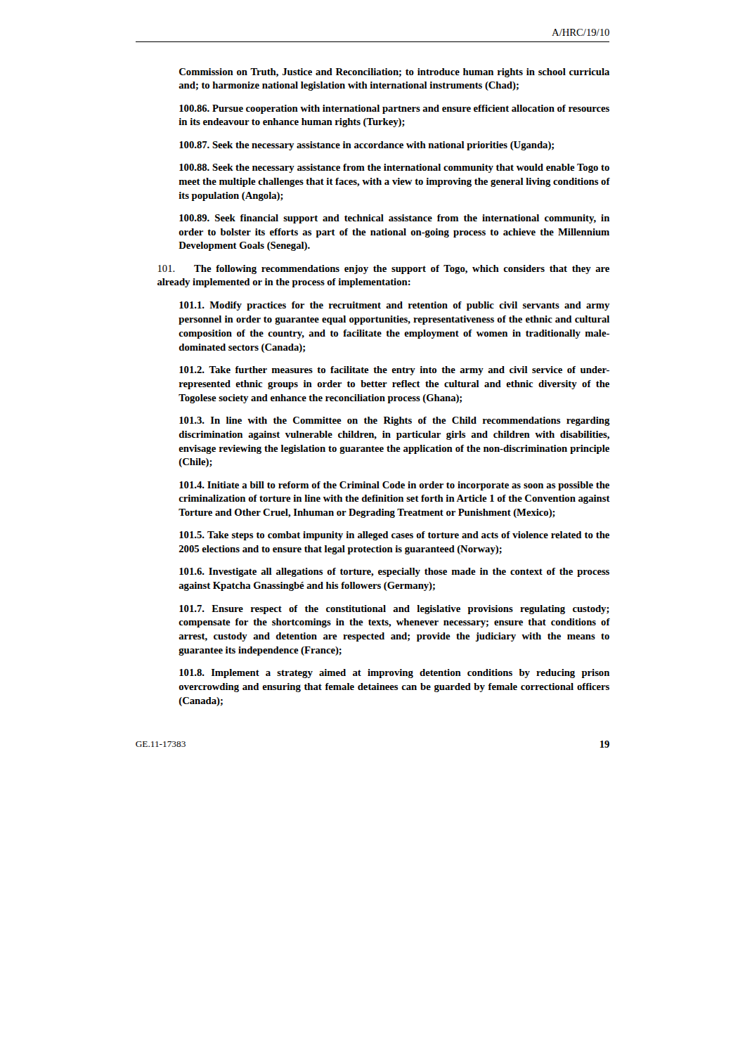A/HRC/19/10
Commission on Truth, Justice and Reconciliation; to introduce human rights in school curricula and; to harmonize national legislation with international instruments (Chad);
100.86. Pursue cooperation with international partners and ensure efficient allocation of resources in its endeavour to enhance human rights (Turkey);
100.87. Seek the necessary assistance in accordance with national priorities (Uganda);
100.88. Seek the necessary assistance from the international community that would enable Togo to meet the multiple challenges that it faces, with a view to improving the general living conditions of its population (Angola);
100.89. Seek financial support and technical assistance from the international community, in order to bolster its efforts as part of the national on-going process to achieve the Millennium Development Goals (Senegal).
101. The following recommendations enjoy the support of Togo, which considers that they are already implemented or in the process of implementation:
101.1. Modify practices for the recruitment and retention of public civil servants and army personnel in order to guarantee equal opportunities, representativeness of the ethnic and cultural composition of the country, and to facilitate the employment of women in traditionally male-dominated sectors (Canada);
101.2. Take further measures to facilitate the entry into the army and civil service of under-represented ethnic groups in order to better reflect the cultural and ethnic diversity of the Togolese society and enhance the reconciliation process (Ghana);
101.3. In line with the Committee on the Rights of the Child recommendations regarding discrimination against vulnerable children, in particular girls and children with disabilities, envisage reviewing the legislation to guarantee the application of the non-discrimination principle (Chile);
101.4. Initiate a bill to reform of the Criminal Code in order to incorporate as soon as possible the criminalization of torture in line with the definition set forth in Article 1 of the Convention against Torture and Other Cruel, Inhuman or Degrading Treatment or Punishment (Mexico);
101.5. Take steps to combat impunity in alleged cases of torture and acts of violence related to the 2005 elections and to ensure that legal protection is guaranteed (Norway);
101.6. Investigate all allegations of torture, especially those made in the context of the process against Kpatcha Gnassingbé and his followers (Germany);
101.7. Ensure respect of the constitutional and legislative provisions regulating custody; compensate for the shortcomings in the texts, whenever necessary; ensure that conditions of arrest, custody and detention are respected and; provide the judiciary with the means to guarantee its independence (France);
101.8. Implement a strategy aimed at improving detention conditions by reducing prison overcrowding and ensuring that female detainees can be guarded by female correctional officers (Canada);
GE.11-17383 19